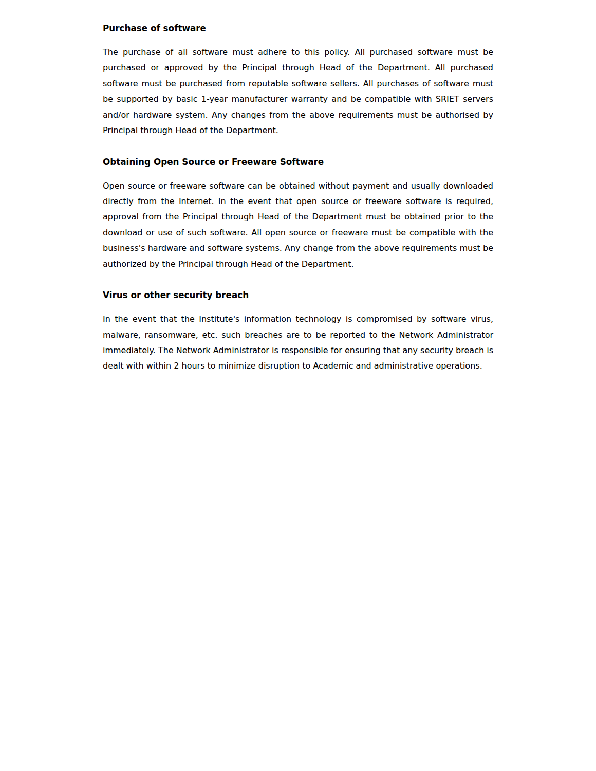Purchase of software
The purchase of all software must adhere to this policy. All purchased software must be purchased or approved by the Principal through Head of the Department. All purchased software must be purchased from reputable software sellers. All purchases of software must be supported by basic 1-year manufacturer warranty and be compatible with SRIET servers and/or hardware system. Any changes from the above requirements must be authorised by Principal through Head of the Department.
Obtaining Open Source or Freeware Software
Open source or freeware software can be obtained without payment and usually downloaded directly from the Internet. In the event that open source or freeware software is required, approval from the Principal through Head of the Department must be obtained prior to the download or use of such software. All open source or freeware must be compatible with the business's hardware and software systems. Any change from the above requirements must be authorized by the Principal through Head of the Department.
Virus or other security breach
In the event that the Institute's information technology is compromised by software virus, malware, ransomware, etc. such breaches are to be reported to the Network Administrator immediately. The Network Administrator is responsible for ensuring that any security breach is dealt with within 2 hours to minimize disruption to Academic and administrative operations.